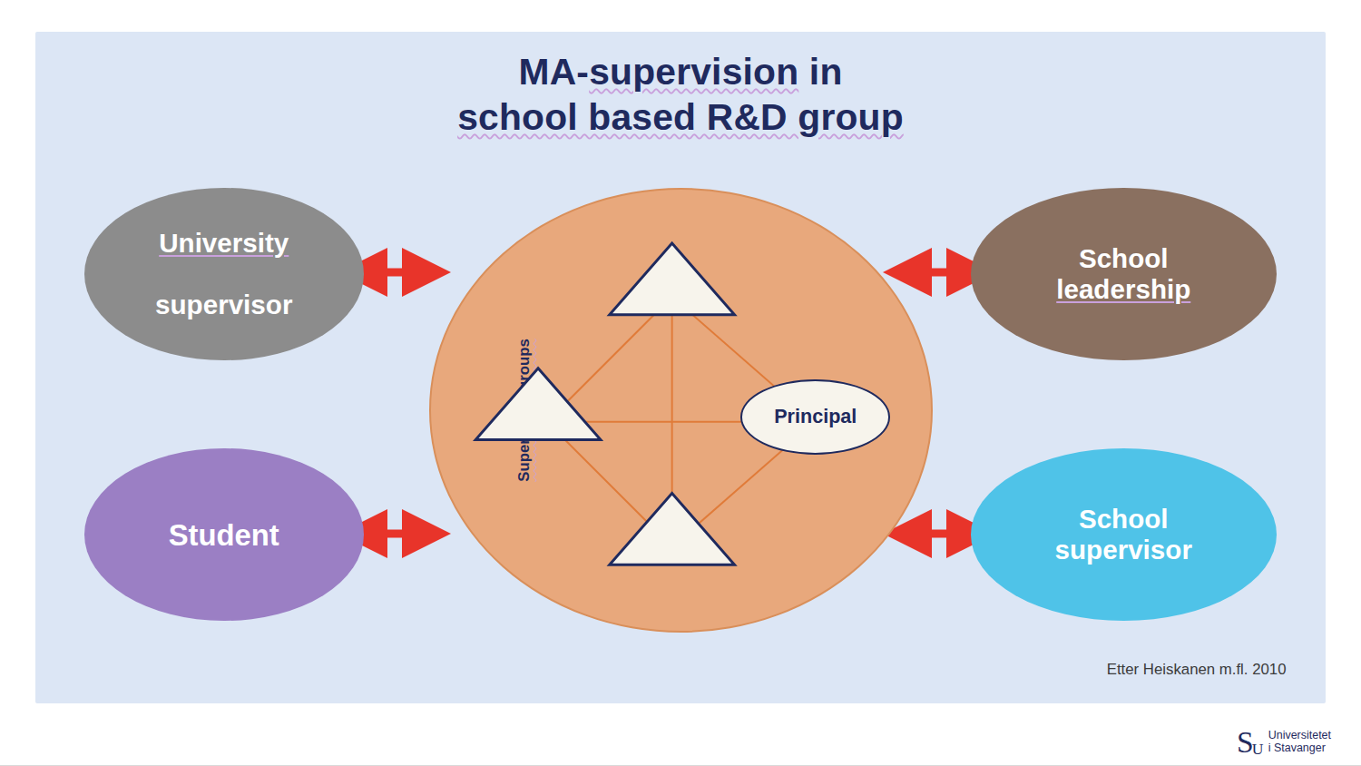MA-supervision in
school based R&D group
Supervision groups
Principal
University
supervisor
School
leadership
Student
School
supervisor
Etter Heiskanen m.fl. 2010
SU
Universitetet
i Stavanger